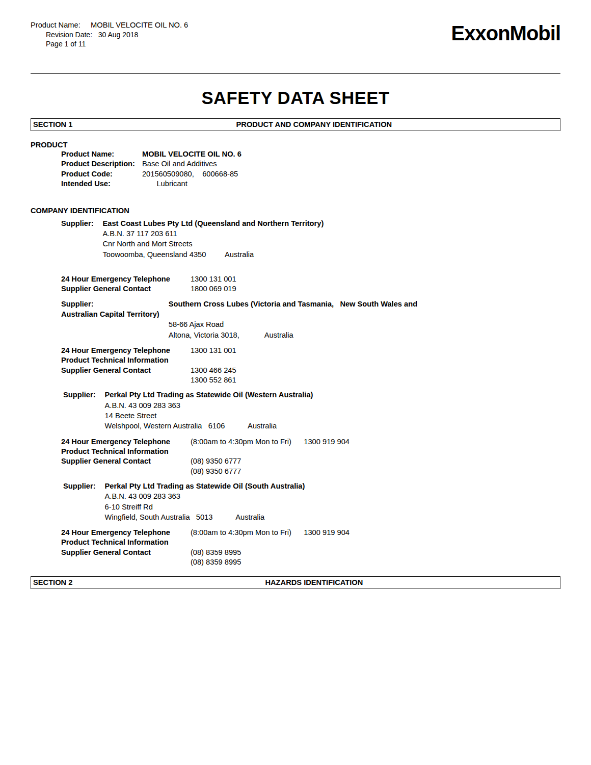Exx onMobil
Product Name: MOBIL VELOCITE OIL NO. 6
Revision Date: 30 Aug 2018
Page 1 of 11
SAFETY DATA SHEET
| SECTION 1 | PRODUCT AND COMPANY IDENTIFICATION | |
PRODUCT
| Product Name: | MOBIL VELOCITE OIL NO. 6 |
| Product Description: | Base Oil and Additives |
| Product Code: | 201560509080, 600668-85 |
| Intended Use: | Lubricant |
COMPANY IDENTIFICATION
| Supplier: | East Coast Lubes Pty Ltd (Queensland and Northern Territory) |
| | A.B.N. 37 117 203 611 |
| | Cnr North and Mort Streets |
| | Toowoomba, Queensland 4350 Australia |
| 24 Hour Emergency Telephone | 1300 131 001 |
| Supplier General Contact | 1800 069 019 |
| Supplier: | Southern Cross Lubes (Victoria and Tasmania, New South Wales and |
| Australian Capital Territory) | |
| | 58-66 Ajax Road |
| | Altona, Victoria 3018, Australia |
| 24 Hour Emergency Telephone | 1300 131 001 |
| Product Technical Information | |
| Supplier General Contact | 1300 466 245 |
| | 1300 552 861 |
| Supplier: | Perkal Pty Ltd Trading as Statewide Oil (Western Australia) |
| | A.B.N. 43 009 283 363 |
| | 14 Beete Street |
| | Welshpool, Western Australia 6106 Australia |
| 24 Hour Emergency Telephone | (8:00am to 4:30pm Mon to Fri) 1300 919 904 |
| Product Technical Information | |
| Supplier General Contact | (08) 9350 6777 |
| | (08) 9350 6777 |
| Supplier: | Perkal Pty Ltd Trading as Statewide Oil (South Australia) |
| | A.B.N. 43 009 283 363 |
| | 6-10 Streiff Rd |
| | Wingfield, South Australia 5013 Australia |
| 24 Hour Emergency Telephone | (8:00am to 4:30pm Mon to Fri) 1300 919 904 |
| Product Technical Information | |
| Supplier General Contact | (08) 8359 8995 |
| | (08) 8359 8995 |
| SECTION 2 | HAZARDS IDENTIFICATION | |